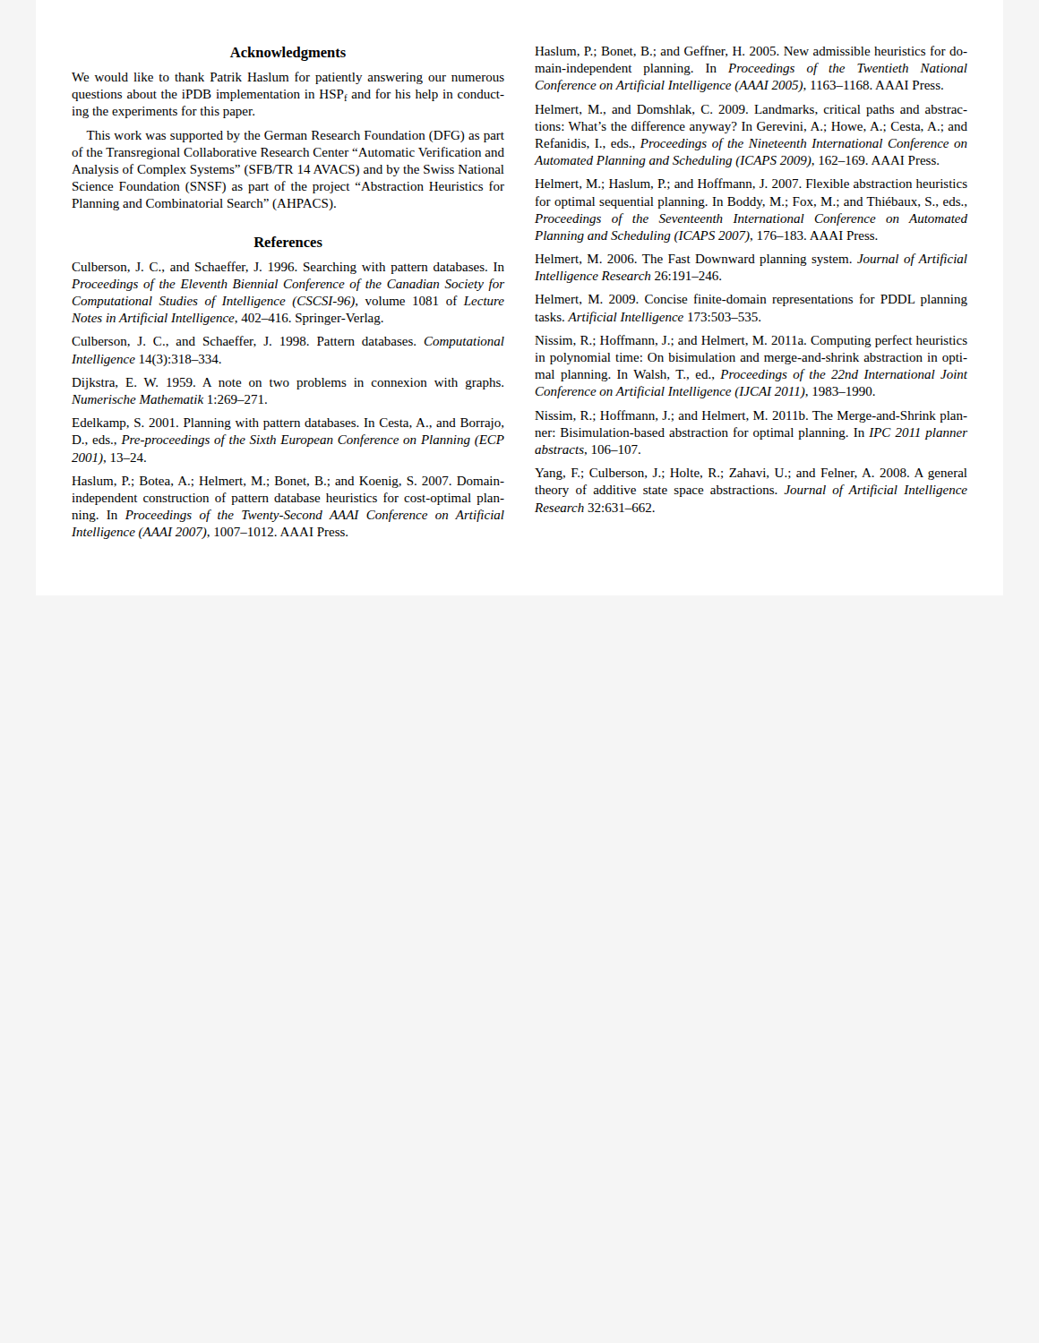Acknowledgments
We would like to thank Patrik Haslum for patiently answering our numerous questions about the iPDB implementation in HSPf and for his help in conducting the experiments for this paper.
This work was supported by the German Research Foundation (DFG) as part of the Transregional Collaborative Research Center “Automatic Verification and Analysis of Complex Systems” (SFB/TR 14 AVACS) and by the Swiss National Science Foundation (SNSF) as part of the project “Abstraction Heuristics for Planning and Combinatorial Search” (AHPACS).
References
Culberson, J. C., and Schaeffer, J. 1996. Searching with pattern databases. In Proceedings of the Eleventh Biennial Conference of the Canadian Society for Computational Studies of Intelligence (CSCSI-96), volume 1081 of Lecture Notes in Artificial Intelligence, 402–416. Springer-Verlag.
Culberson, J. C., and Schaeffer, J. 1998. Pattern databases. Computational Intelligence 14(3):318–334.
Dijkstra, E. W. 1959. A note on two problems in connexion with graphs. Numerische Mathematik 1:269–271.
Edelkamp, S. 2001. Planning with pattern databases. In Cesta, A., and Borrajo, D., eds., Pre-proceedings of the Sixth European Conference on Planning (ECP 2001), 13–24.
Haslum, P.; Botea, A.; Helmert, M.; Bonet, B.; and Koenig, S. 2007. Domain-independent construction of pattern database heuristics for cost-optimal planning. In Proceedings of the Twenty-Second AAAI Conference on Artificial Intelligence (AAAI 2007), 1007–1012. AAAI Press.
Haslum, P.; Bonet, B.; and Geffner, H. 2005. New admissible heuristics for domain-independent planning. In Proceedings of the Twentieth National Conference on Artificial Intelligence (AAAI 2005), 1163–1168. AAAI Press.
Helmert, M., and Domshlak, C. 2009. Landmarks, critical paths and abstractions: What’s the difference anyway? In Gerevini, A.; Howe, A.; Cesta, A.; and Refanidis, I., eds., Proceedings of the Nineteenth International Conference on Automated Planning and Scheduling (ICAPS 2009), 162–169. AAAI Press.
Helmert, M.; Haslum, P.; and Hoffmann, J. 2007. Flexible abstraction heuristics for optimal sequential planning. In Boddy, M.; Fox, M.; and Thiébaux, S., eds., Proceedings of the Seventeenth International Conference on Automated Planning and Scheduling (ICAPS 2007), 176–183. AAAI Press.
Helmert, M. 2006. The Fast Downward planning system. Journal of Artificial Intelligence Research 26:191–246.
Helmert, M. 2009. Concise finite-domain representations for PDDL planning tasks. Artificial Intelligence 173:503–535.
Nissim, R.; Hoffmann, J.; and Helmert, M. 2011a. Computing perfect heuristics in polynomial time: On bisimulation and merge-and-shrink abstraction in optimal planning. In Walsh, T., ed., Proceedings of the 22nd International Joint Conference on Artificial Intelligence (IJCAI 2011), 1983–1990.
Nissim, R.; Hoffmann, J.; and Helmert, M. 2011b. The Merge-and-Shrink planner: Bisimulation-based abstraction for optimal planning. In IPC 2011 planner abstracts, 106–107.
Yang, F.; Culberson, J.; Holte, R.; Zahavi, U.; and Felner, A. 2008. A general theory of additive state space abstractions. Journal of Artificial Intelligence Research 32:631–662.